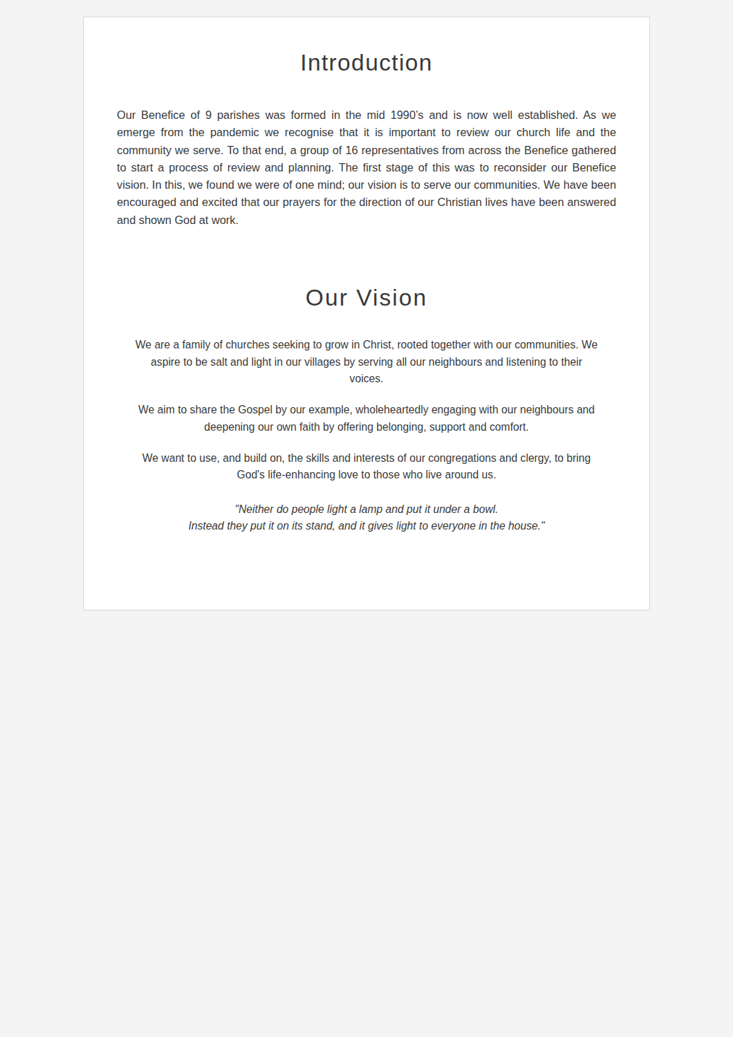Introduction
Our Benefice of 9 parishes was formed in the mid 1990’s and is now well established. As we emerge from the pandemic we recognise that it is important to review our church life and the community we serve. To that end, a group of 16 representatives from across the Benefice gathered to start a process of review and planning. The first stage of this was to reconsider our Benefice vision. In this, we found we were of one mind; our vision is to serve our communities. We have been encouraged and excited that our prayers for the direction of our Christian lives have been answered and shown God at work.
Our Vision
We are a family of churches seeking to grow in Christ, rooted together with our communities. We aspire to be salt and light in our villages by serving all our neighbours and listening to their voices.
We aim to share the Gospel by our example, wholeheartedly engaging with our neighbours and deepening our own faith by offering belonging, support and comfort.
We want to use, and build on, the skills and interests of our congregations and clergy, to bring God's life-enhancing love to those who live around us.
"Neither do people light a lamp and put it under a bowl.
Instead they put it on its stand, and it gives light to everyone in the house."